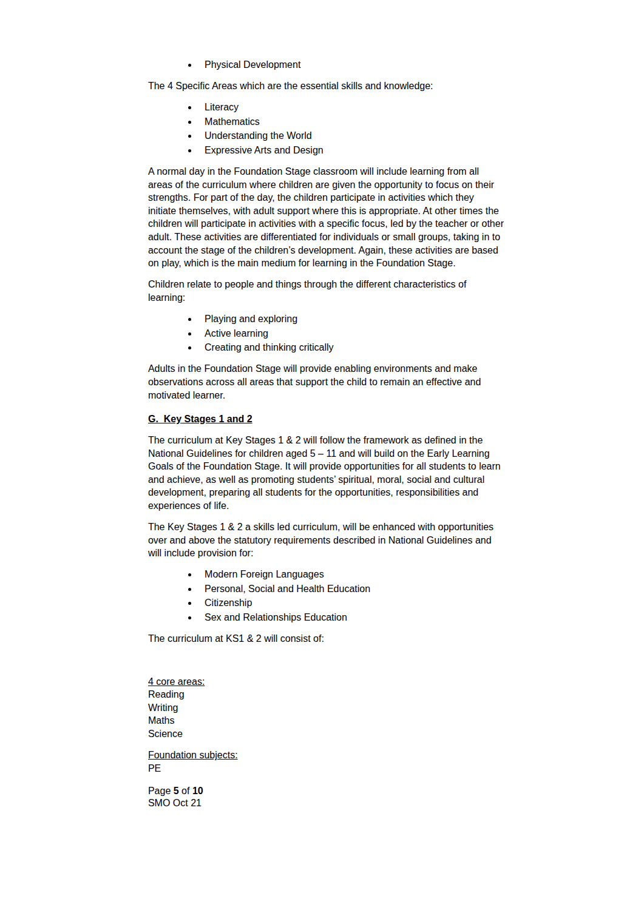Physical Development
The 4 Specific Areas which are the essential skills and knowledge:
Literacy
Mathematics
Understanding the World
Expressive Arts and Design
A normal day in the Foundation Stage classroom will include learning from all areas of the curriculum where children are given the opportunity to focus on their strengths. For part of the day, the children participate in activities which they initiate themselves, with adult support where this is appropriate. At other times the children will participate in activities with a specific focus, led by the teacher or other adult. These activities are differentiated for individuals or small groups, taking in to account the stage of the children’s development. Again, these activities are based on play, which is the main medium for learning in the Foundation Stage.
Children relate to people and things through the different characteristics of learning:
Playing and exploring
Active learning
Creating and thinking critically
Adults in the Foundation Stage will provide enabling environments and make observations across all areas that support the child to remain an effective and motivated learner.
G. Key Stages 1 and 2
The curriculum at Key Stages 1 & 2 will follow the framework as defined in the National Guidelines for children aged 5 – 11 and will build on the Early Learning Goals of the Foundation Stage. It will provide opportunities for all students to learn and achieve, as well as promoting students’ spiritual, moral, social and cultural development, preparing all students for the opportunities, responsibilities and experiences of life.
The Key Stages 1 & 2 a skills led curriculum, will be enhanced with opportunities over and above the statutory requirements described in National Guidelines and will include provision for:
Modern Foreign Languages
Personal, Social and Health Education
Citizenship
Sex and Relationships Education
The curriculum at KS1 & 2 will consist of:
4 core areas:
Reading
Writing
Maths
Science
Foundation subjects:
PE
Page 5 of 10
SMO Oct 21